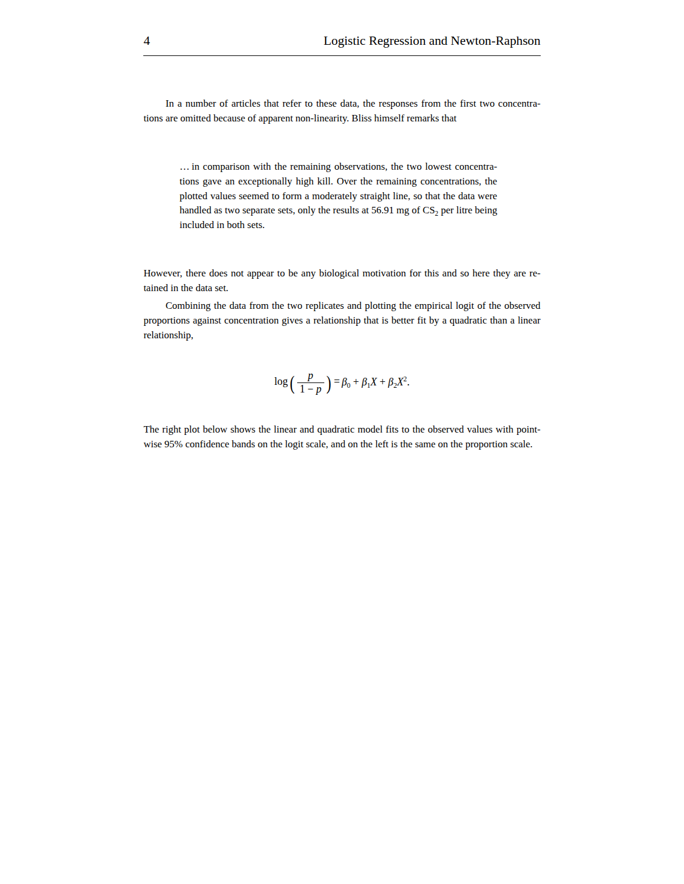4 Logistic Regression and Newton-Raphson
In a number of articles that refer to these data, the responses from the first two concentrations are omitted because of apparent non-linearity. Bliss himself remarks that
… in comparison with the remaining observations, the two lowest concentrations gave an exceptionally high kill. Over the remaining concentrations, the plotted values seemed to form a moderately straight line, so that the data were handled as two separate sets, only the results at 56.91 mg of CS2 per litre being included in both sets.
However, there does not appear to be any biological motivation for this and so here they are retained in the data set.
Combining the data from the two replicates and plotting the empirical logit of the observed proportions against concentration gives a relationship that is better fit by a quadratic than a linear relationship,
log(p 1 − p)=β0 + β1X + β2X2.
The right plot below shows the linear and quadratic model fits to the observed values with point-wise 95% confidence bands on the logit scale, and on the left is the same on the proportion scale.